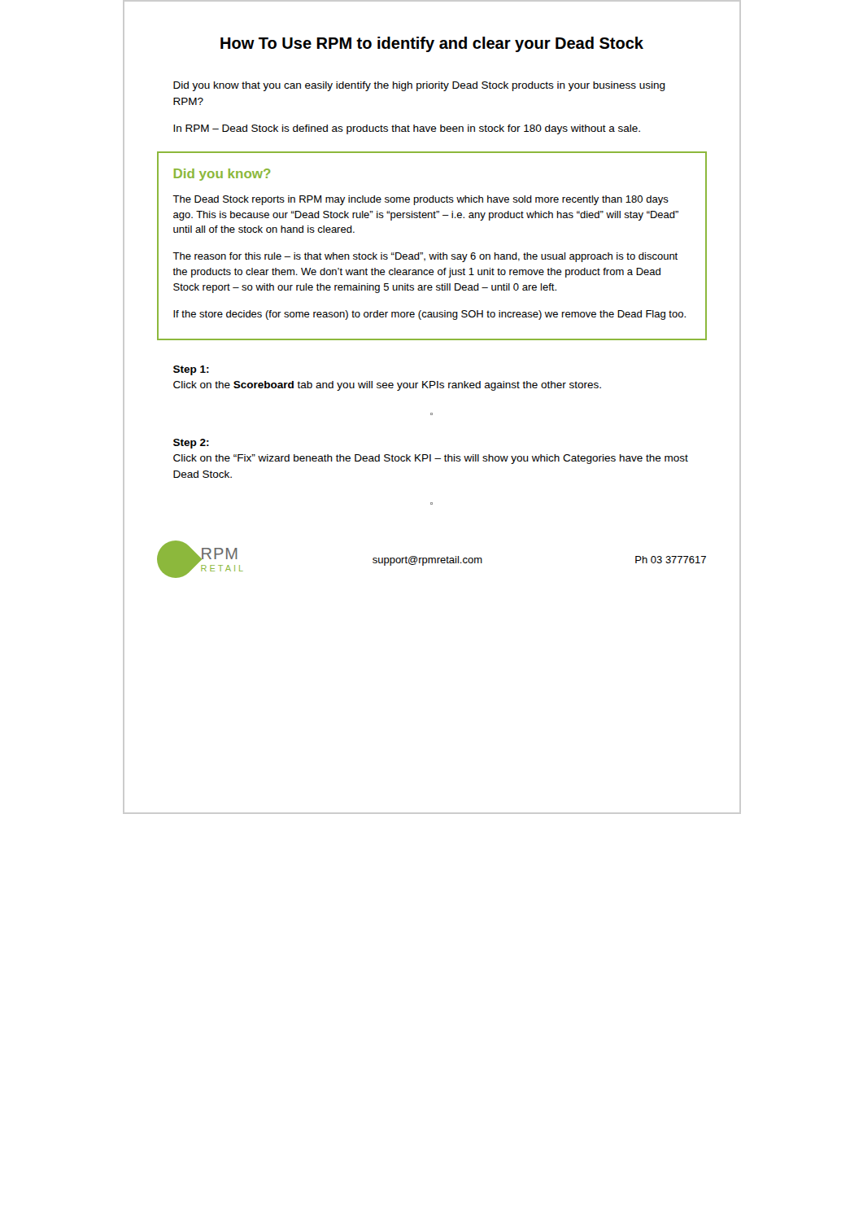How To Use RPM to identify and clear your Dead Stock
Did you know that you can easily identify the high priority Dead Stock products in your business using RPM?
In RPM – Dead Stock is defined as products that have been in stock for 180 days without a sale.
Did you know?
The Dead Stock reports in RPM may include some products which have sold more recently than 180 days ago. This is because our “Dead Stock rule” is “persistent” – i.e. any product which has “died” will stay “Dead” until all of the stock on hand is cleared.
The reason for this rule – is that when stock is “Dead”, with say 6 on hand, the usual approach is to discount the products to clear them. We don’t want the clearance of just 1 unit to remove the product from a Dead Stock report – so with our rule the remaining 5 units are still Dead – until 0 are left.
If the store decides (for some reason) to order more (causing SOH to increase) we remove the Dead Flag too.
Step 1:
Click on the Scoreboard tab and you will see your KPIs ranked against the other stores.
Step 2:
Click on the “Fix” wizard beneath the Dead Stock KPI – this will show you which Categories have the most Dead Stock.
RPM
RETAIL
support@rpmretail.com
Ph 03 3777617